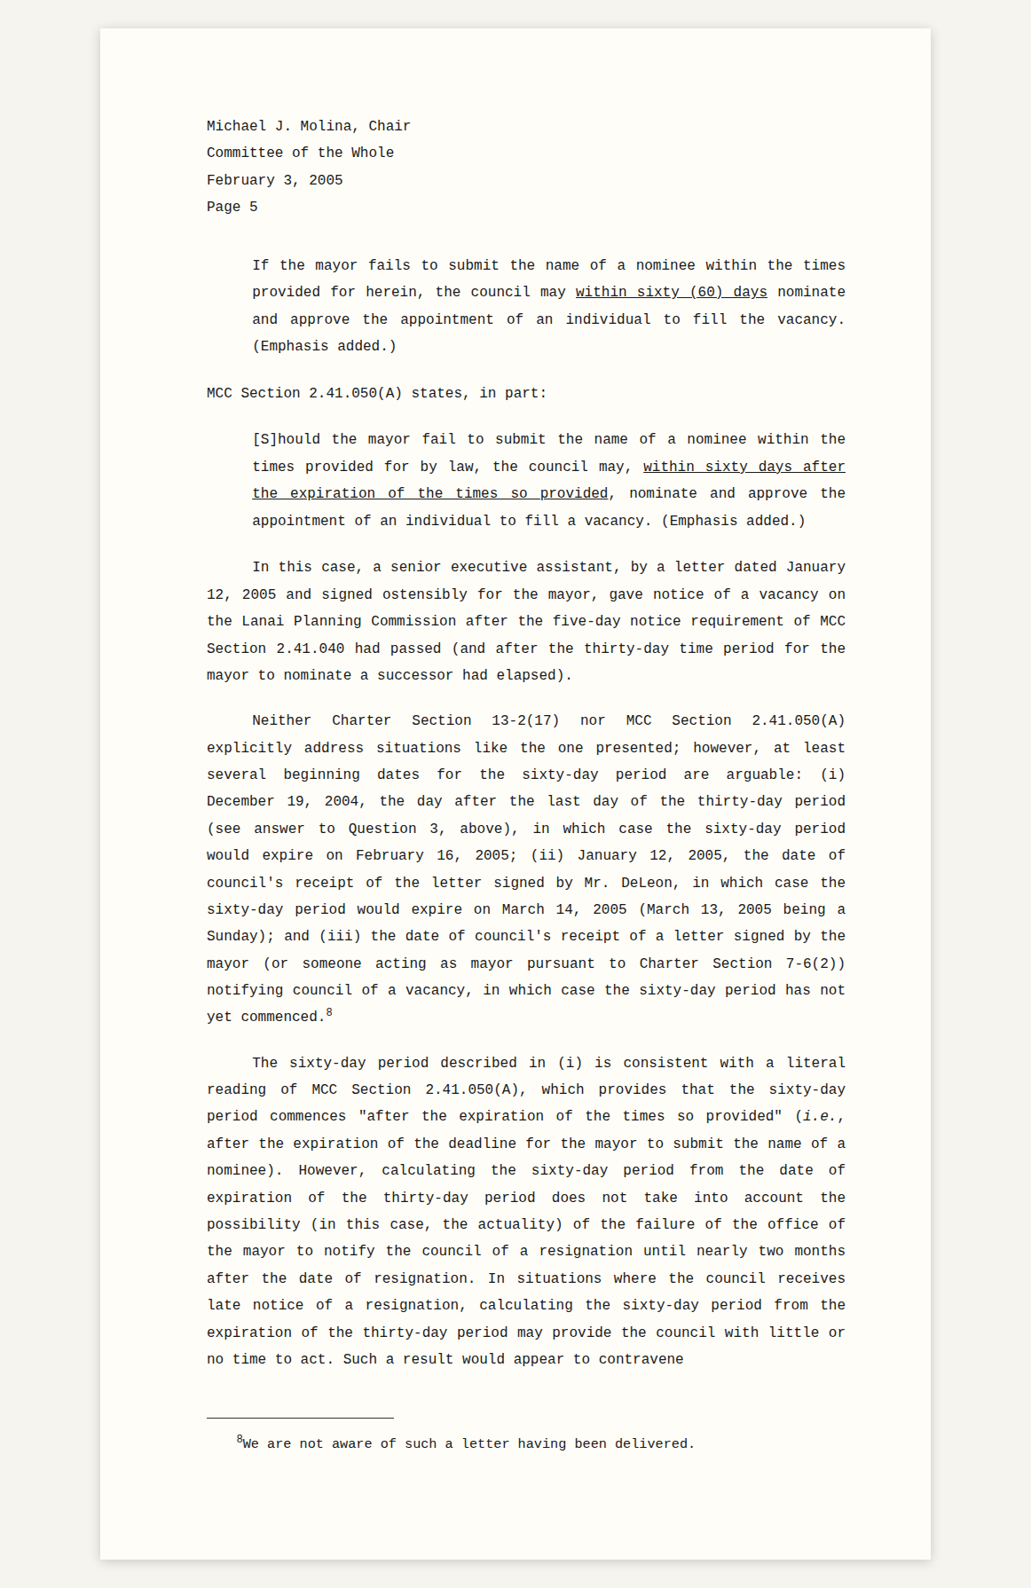Michael J. Molina, Chair
Committee of the Whole
February 3, 2005
Page 5
If the mayor fails to submit the name of a nominee within the times provided for herein, the council may within sixty (60) days nominate and approve the appointment of an individual to fill the vacancy. (Emphasis added.)
MCC Section 2.41.050(A) states, in part:
[S]hould the mayor fail to submit the name of a nominee within the times provided for by law, the council may, within sixty days after the expiration of the times so provided, nominate and approve the appointment of an individual to fill a vacancy. (Emphasis added.)
In this case, a senior executive assistant, by a letter dated January 12, 2005 and signed ostensibly for the mayor, gave notice of a vacancy on the Lanai Planning Commission after the five-day notice requirement of MCC Section 2.41.040 had passed (and after the thirty-day time period for the mayor to nominate a successor had elapsed).
Neither Charter Section 13-2(17) nor MCC Section 2.41.050(A) explicitly address situations like the one presented; however, at least several beginning dates for the sixty-day period are arguable: (i) December 19, 2004, the day after the last day of the thirty-day period (see answer to Question 3, above), in which case the sixty-day period would expire on February 16, 2005; (ii) January 12, 2005, the date of council's receipt of the letter signed by Mr. DeLeon, in which case the sixty-day period would expire on March 14, 2005 (March 13, 2005 being a Sunday); and (iii) the date of council's receipt of a letter signed by the mayor (or someone acting as mayor pursuant to Charter Section 7-6(2)) notifying council of a vacancy, in which case the sixty-day period has not yet commenced.8
The sixty-day period described in (i) is consistent with a literal reading of MCC Section 2.41.050(A), which provides that the sixty-day period commences "after the expiration of the times so provided" (i.e., after the expiration of the deadline for the mayor to submit the name of a nominee). However, calculating the sixty-day period from the date of expiration of the thirty-day period does not take into account the possibility (in this case, the actuality) of the failure of the office of the mayor to notify the council of a resignation until nearly two months after the date of resignation. In situations where the council receives late notice of a resignation, calculating the sixty-day period from the expiration of the thirty-day period may provide the council with little or no time to act. Such a result would appear to contravene
8We are not aware of such a letter having been delivered.